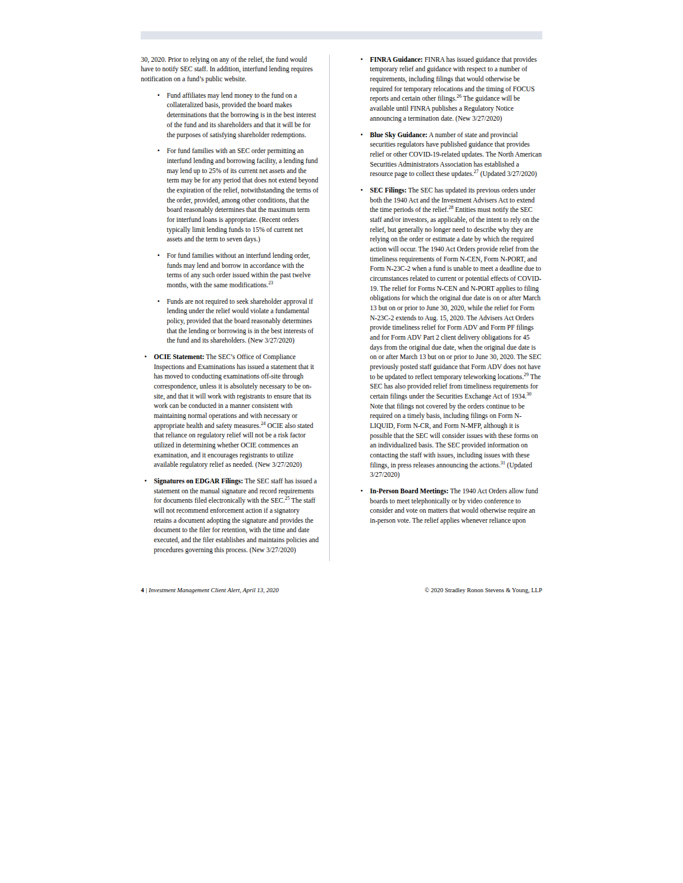30, 2020. Prior to relying on any of the relief, the fund would have to notify SEC staff. In addition, interfund lending requires notification on a fund’s public website.
Fund affiliates may lend money to the fund on a collateralized basis, provided the board makes determinations that the borrowing is in the best interest of the fund and its shareholders and that it will be for the purposes of satisfying shareholder redemptions.
For fund families with an SEC order permitting an interfund lending and borrowing facility, a lending fund may lend up to 25% of its current net assets and the term may be for any period that does not extend beyond the expiration of the relief, notwithstanding the terms of the order, provided, among other conditions, that the board reasonably determines that the maximum term for interfund loans is appropriate. (Recent orders typically limit lending funds to 15% of current net assets and the term to seven days.)
For fund families without an interfund lending order, funds may lend and borrow in accordance with the terms of any such order issued within the past twelve months, with the same modifications.23
Funds are not required to seek shareholder approval if lending under the relief would violate a fundamental policy, provided that the board reasonably determines that the lending or borrowing is in the best interests of the fund and its shareholders. (New 3/27/2020)
OCIE Statement: The SEC’s Office of Compliance Inspections and Examinations has issued a statement that it has moved to conducting examinations off-site through correspondence, unless it is absolutely necessary to be on-site, and that it will work with registrants to ensure that its work can be conducted in a manner consistent with maintaining normal operations and with necessary or appropriate health and safety measures.24 OCIE also stated that reliance on regulatory relief will not be a risk factor utilized in determining whether OCIE commences an examination, and it encourages registrants to utilize available regulatory relief as needed. (New 3/27/2020)
Signatures on EDGAR Filings: The SEC staff has issued a statement on the manual signature and record requirements for documents filed electronically with the SEC.25 The staff will not recommend enforcement action if a signatory retains a document adopting the signature and provides the document to the filer for retention, with the time and date executed, and the filer establishes and maintains policies and procedures governing this process. (New 3/27/2020)
FINRA Guidance: FINRA has issued guidance that provides temporary relief and guidance with respect to a number of requirements, including filings that would otherwise be required for temporary relocations and the timing of FOCUS reports and certain other filings.26 The guidance will be available until FINRA publishes a Regulatory Notice announcing a termination date. (New 3/27/2020)
Blue Sky Guidance: A number of state and provincial securities regulators have published guidance that provides relief or other COVID-19-related updates. The North American Securities Administrators Association has established a resource page to collect these updates.27 (Updated 3/27/2020)
SEC Filings: The SEC has updated its previous orders under both the 1940 Act and the Investment Advisers Act to extend the time periods of the relief.28 Entities must notify the SEC staff and/or investors, as applicable, of the intent to rely on the relief, but generally no longer need to describe why they are relying on the order or estimate a date by which the required action will occur. The 1940 Act Orders provide relief from the timeliness requirements of Form N-CEN, Form N-PORT, and Form N-23C-2 when a fund is unable to meet a deadline due to circumstances related to current or potential effects of COVID-19. The relief for Forms N-CEN and N-PORT applies to filing obligations for which the original due date is on or after March 13 but on or prior to June 30, 2020, while the relief for Form N-23C-2 extends to Aug. 15, 2020. The Advisers Act Orders provide timeliness relief for Form ADV and Form PF filings and for Form ADV Part 2 client delivery obligations for 45 days from the original due date, when the original due date is on or after March 13 but on or prior to June 30, 2020. The SEC previously posted staff guidance that Form ADV does not have to be updated to reflect temporary teleworking locations.29 The SEC has also provided relief from timeliness requirements for certain filings under the Securities Exchange Act of 1934.30 Note that filings not covered by the orders continue to be required on a timely basis, including filings on Form N-LIQUID, Form N-CR, and Form N-MFP, although it is possible that the SEC will consider issues with these forms on an individualized basis. The SEC provided information on contacting the staff with issues, including issues with these filings, in press releases announcing the actions.31 (Updated 3/27/2020)
In-Person Board Meetings: The 1940 Act Orders allow fund boards to meet telephonically or by video conference to consider and vote on matters that would otherwise require an in-person vote. The relief applies whenever reliance upon
4 | Investment Management Client Alert, April 13, 2020
© 2020 Stradley Ronon Stevens & Young, LLP